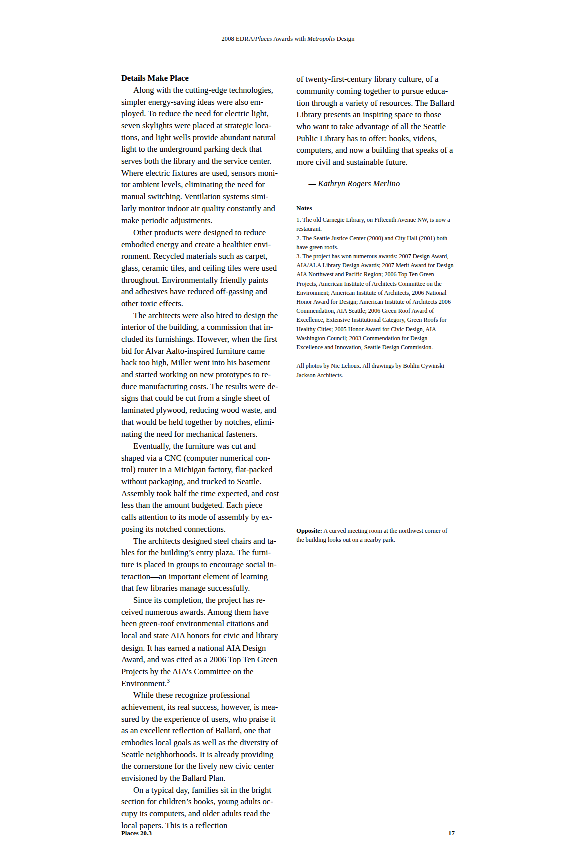2008 EDRA/Places Awards with Metropolis Design
Details Make Place
Along with the cutting-edge technologies, simpler energy-saving ideas were also employed. To reduce the need for electric light, seven skylights were placed at strategic locations, and light wells provide abundant natural light to the underground parking deck that serves both the library and the service center. Where electric fixtures are used, sensors monitor ambient levels, eliminating the need for manual switching. Ventilation systems similarly monitor indoor air quality constantly and make periodic adjustments.
Other products were designed to reduce embodied energy and create a healthier environment. Recycled materials such as carpet, glass, ceramic tiles, and ceiling tiles were used throughout. Environmentally friendly paints and adhesives have reduced off-gassing and other toxic effects.
The architects were also hired to design the interior of the building, a commission that included its furnishings. However, when the first bid for Alvar Aalto-inspired furniture came back too high, Miller went into his basement and started working on new prototypes to reduce manufacturing costs. The results were designs that could be cut from a single sheet of laminated plywood, reducing wood waste, and that would be held together by notches, eliminating the need for mechanical fasteners.
Eventually, the furniture was cut and shaped via a CNC (computer numerical control) router in a Michigan factory, flat-packed without packaging, and trucked to Seattle. Assembly took half the time expected, and cost less than the amount budgeted. Each piece calls attention to its mode of assembly by exposing its notched connections.
The architects designed steel chairs and tables for the building’s entry plaza. The furniture is placed in groups to encourage social interaction—an important element of learning that few libraries manage successfully.
Since its completion, the project has received numerous awards. Among them have been green-roof environmental citations and local and state AIA honors for civic and library design. It has earned a national AIA Design Award, and was cited as a 2006 Top Ten Green Projects by the AIA’s Committee on the Environment.3
While these recognize professional achievement, its real success, however, is measured by the experience of users, who praise it as an excellent reflection of Ballard, one that embodies local goals as well as the diversity of Seattle neighborhoods. It is already providing the cornerstone for the lively new civic center envisioned by the Ballard Plan.
On a typical day, families sit in the bright section for children’s books, young adults occupy its computers, and older adults read the local papers. This is a reflection
of twenty-first-century library culture, of a community coming together to pursue education through a variety of resources. The Ballard Library presents an inspiring space to those who want to take advantage of all the Seattle Public Library has to offer: books, videos, computers, and now a building that speaks of a more civil and sustainable future.
— Kathryn Rogers Merlino
Notes
1. The old Carnegie Library, on Fifteenth Avenue NW, is now a restaurant.
2. The Seattle Justice Center (2000) and City Hall (2001) both have green roofs.
3. The project has won numerous awards: 2007 Design Award, AIA/ALA Library Design Awards; 2007 Merit Award for Design AIA Northwest and Pacific Region; 2006 Top Ten Green Projects, American Institute of Architects Committee on the Environment; American Institute of Architects, 2006 National Honor Award for Design; American Institute of Architects 2006 Commendation, AIA Seattle; 2006 Green Roof Award of Excellence, Extensive Institutional Category, Green Roofs for Healthy Cities; 2005 Honor Award for Civic Design, AIA Washington Council; 2003 Commendation for Design Excellence and Innovation, Seattle Design Commission.
All photos by Nic Lehoux. All drawings by Bohlin Cywinski Jackson Architects.
Opposite: A curved meeting room at the northwest corner of the building looks out on a nearby park.
Places 20.3
17